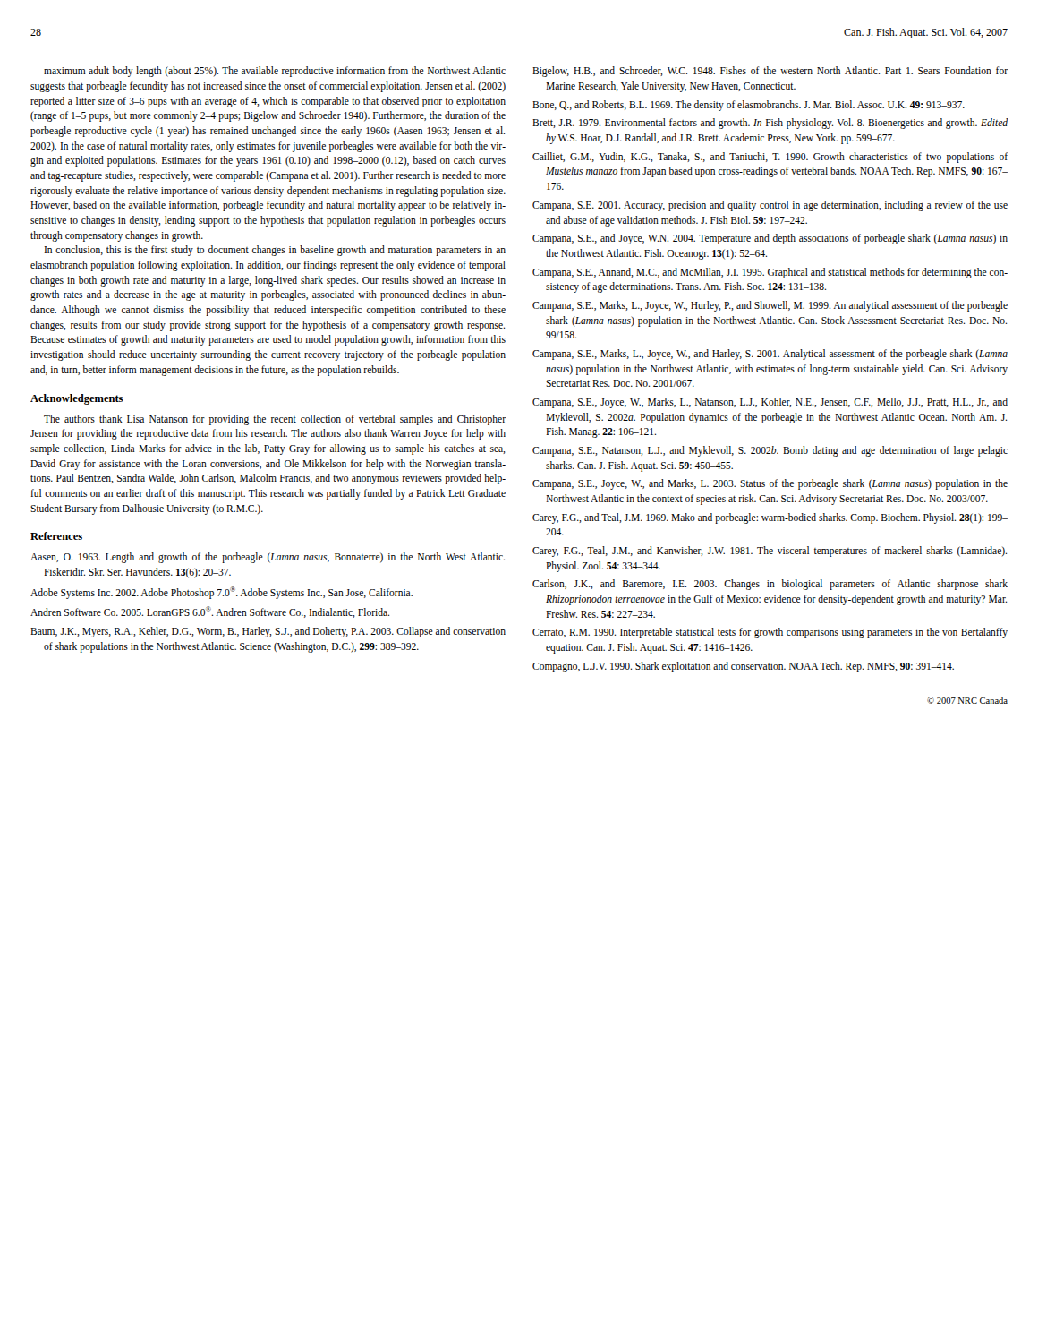28 Can. J. Fish. Aquat. Sci. Vol. 64, 2007
maximum adult body length (about 25%). The available reproductive information from the Northwest Atlantic suggests that porbeagle fecundity has not increased since the onset of commercial exploitation. Jensen et al. (2002) reported a litter size of 3–6 pups with an average of 4, which is comparable to that observed prior to exploitation (range of 1–5 pups, but more commonly 2–4 pups; Bigelow and Schroeder 1948). Furthermore, the duration of the porbeagle reproductive cycle (1 year) has remained unchanged since the early 1960s (Aasen 1963; Jensen et al. 2002). In the case of natural mortality rates, only estimates for juvenile porbeagles were available for both the virgin and exploited populations. Estimates for the years 1961 (0.10) and 1998–2000 (0.12), based on catch curves and tag-recapture studies, respectively, were comparable (Campana et al. 2001). Further research is needed to more rigorously evaluate the relative importance of various density-dependent mechanisms in regulating population size. However, based on the available information, porbeagle fecundity and natural mortality appear to be relatively insensitive to changes in density, lending support to the hypothesis that population regulation in porbeagles occurs through compensatory changes in growth.
In conclusion, this is the first study to document changes in baseline growth and maturation parameters in an elasmobranch population following exploitation. In addition, our findings represent the only evidence of temporal changes in both growth rate and maturity in a large, long-lived shark species. Our results showed an increase in growth rates and a decrease in the age at maturity in porbeagles, associated with pronounced declines in abundance. Although we cannot dismiss the possibility that reduced interspecific competition contributed to these changes, results from our study provide strong support for the hypothesis of a compensatory growth response. Because estimates of growth and maturity parameters are used to model population growth, information from this investigation should reduce uncertainty surrounding the current recovery trajectory of the porbeagle population and, in turn, better inform management decisions in the future, as the population rebuilds.
Acknowledgements
The authors thank Lisa Natanson for providing the recent collection of vertebral samples and Christopher Jensen for providing the reproductive data from his research. The authors also thank Warren Joyce for help with sample collection, Linda Marks for advice in the lab, Patty Gray for allowing us to sample his catches at sea, David Gray for assistance with the Loran conversions, and Ole Mikkelson for help with the Norwegian translations. Paul Bentzen, Sandra Walde, John Carlson, Malcolm Francis, and two anonymous reviewers provided helpful comments on an earlier draft of this manuscript. This research was partially funded by a Patrick Lett Graduate Student Bursary from Dalhousie University (to R.M.C.).
References
Aasen, O. 1963. Length and growth of the porbeagle (Lamna nasus, Bonnaterre) in the North West Atlantic. Fiskeridir. Skr. Ser. Havunders. 13(6): 20–37.
Adobe Systems Inc. 2002. Adobe Photoshop 7.0®. Adobe Systems Inc., San Jose, California.
Andren Software Co. 2005. LoranGPS 6.0®. Andren Software Co., Indialantic, Florida.
Baum, J.K., Myers, R.A., Kehler, D.G., Worm, B., Harley, S.J., and Doherty, P.A. 2003. Collapse and conservation of shark populations in the Northwest Atlantic. Science (Washington, D.C.), 299: 389–392.
Bigelow, H.B., and Schroeder, W.C. 1948. Fishes of the western North Atlantic. Part 1. Sears Foundation for Marine Research, Yale University, New Haven, Connecticut.
Bone, Q., and Roberts, B.L. 1969. The density of elasmobranchs. J. Mar. Biol. Assoc. U.K. 49: 913–937.
Brett, J.R. 1979. Environmental factors and growth. In Fish physiology. Vol. 8. Bioenergetics and growth. Edited by W.S. Hoar, D.J. Randall, and J.R. Brett. Academic Press, New York. pp. 599–677.
Cailliet, G.M., Yudin, K.G., Tanaka, S., and Taniuchi, T. 1990. Growth characteristics of two populations of Mustelus manazo from Japan based upon cross-readings of vertebral bands. NOAA Tech. Rep. NMFS, 90: 167–176.
Campana, S.E. 2001. Accuracy, precision and quality control in age determination, including a review of the use and abuse of age validation methods. J. Fish Biol. 59: 197–242.
Campana, S.E., and Joyce, W.N. 2004. Temperature and depth associations of porbeagle shark (Lamna nasus) in the Northwest Atlantic. Fish. Oceanogr. 13(1): 52–64.
Campana, S.E., Annand, M.C., and McMillan, J.I. 1995. Graphical and statistical methods for determining the consistency of age determinations. Trans. Am. Fish. Soc. 124: 131–138.
Campana, S.E., Marks, L., Joyce, W., Hurley, P., and Showell, M. 1999. An analytical assessment of the porbeagle shark (Lamna nasus) population in the Northwest Atlantic. Can. Stock Assessment Secretariat Res. Doc. No. 99/158.
Campana, S.E., Marks, L., Joyce, W., and Harley, S. 2001. Analytical assessment of the porbeagle shark (Lamna nasus) population in the Northwest Atlantic, with estimates of long-term sustainable yield. Can. Sci. Advisory Secretariat Res. Doc. No. 2001/067.
Campana, S.E., Joyce, W., Marks, L., Natanson, L.J., Kohler, N.E., Jensen, C.F., Mello, J.J., Pratt, H.L., Jr., and Myklevoll, S. 2002a. Population dynamics of the porbeagle in the Northwest Atlantic Ocean. North Am. J. Fish. Manag. 22: 106–121.
Campana, S.E., Natanson, L.J., and Myklevoll, S. 2002b. Bomb dating and age determination of large pelagic sharks. Can. J. Fish. Aquat. Sci. 59: 450–455.
Campana, S.E., Joyce, W., and Marks, L. 2003. Status of the porbeagle shark (Lamna nasus) population in the Northwest Atlantic in the context of species at risk. Can. Sci. Advisory Secretariat Res. Doc. No. 2003/007.
Carey, F.G., and Teal, J.M. 1969. Mako and porbeagle: warm-bodied sharks. Comp. Biochem. Physiol. 28(1): 199–204.
Carey, F.G., Teal, J.M., and Kanwisher, J.W. 1981. The visceral temperatures of mackerel sharks (Lamnidae). Physiol. Zool. 54: 334–344.
Carlson, J.K., and Baremore, I.E. 2003. Changes in biological parameters of Atlantic sharpnose shark Rhizoprionodon terraenovae in the Gulf of Mexico: evidence for density-dependent growth and maturity? Mar. Freshw. Res. 54: 227–234.
Cerrato, R.M. 1990. Interpretable statistical tests for growth comparisons using parameters in the von Bertalanffy equation. Can. J. Fish. Aquat. Sci. 47: 1416–1426.
Compagno, L.J.V. 1990. Shark exploitation and conservation. NOAA Tech. Rep. NMFS, 90: 391–414.
© 2007 NRC Canada